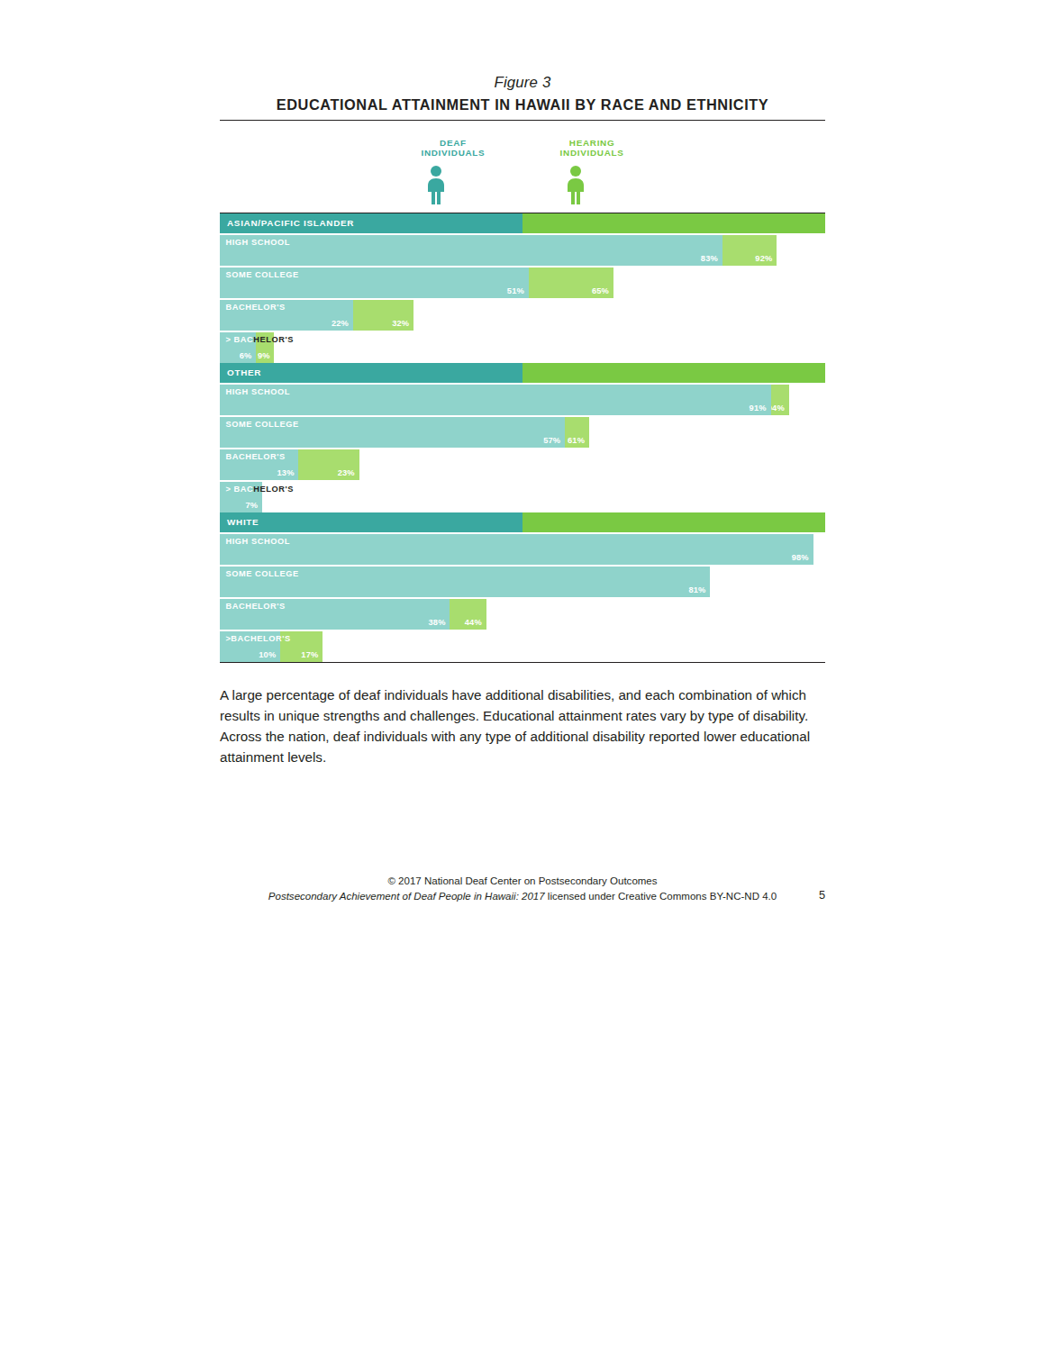Figure 3
Educational Attainment in Hawaii by Race and Ethnicity
Deaf
Individuals
Hearing
Individuals
Asian/Pacific Islander
92%
83%
High School
65%
51%
Some College
32%
22%
Bachelor's
9%
6%
> Bachelor's
Other
94%
91%
High School
61%
57%
Some College
23%
13%
Bachelor's
7%
7%
> Bachelor's
White
98%
98%
High School
80%
81%
Some College
44%
38%
Bachelor's
17%
10%
>Bachelor's
A large percentage of deaf individuals have additional disabilities, and each combination of which results in unique strengths and challenges. Educational attainment rates vary by type of disability. Across the nation, deaf individuals with any type of additional disability reported lower educational attainment levels.
© 2017 National Deaf Center on Postsecondary Outcomes
Postsecondary Achievement of Deaf People in Hawaii: 2017 licensed under Creative Commons BY-NC-ND 4.0
5